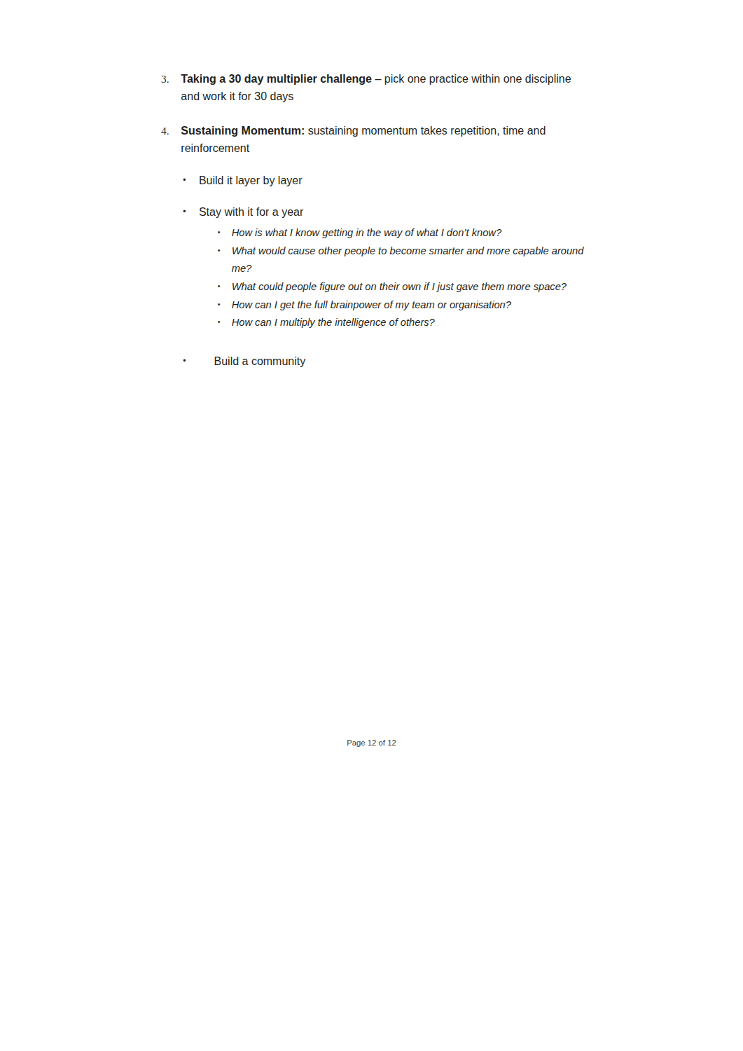Taking a 30 day multiplier challenge – pick one practice within one discipline and work it for 30 days
Sustaining Momentum: sustaining momentum takes repetition, time and reinforcement
Build it layer by layer
Stay with it for a year
How is what I know getting in the way of what I don’t know?
What would cause other people to become smarter and more capable around me?
What could people figure out on their own if I just gave them more space?
How can I get the full brainpower of my team or organisation?
How can I multiply the intelligence of others?
Build a community
Page 12 of 12